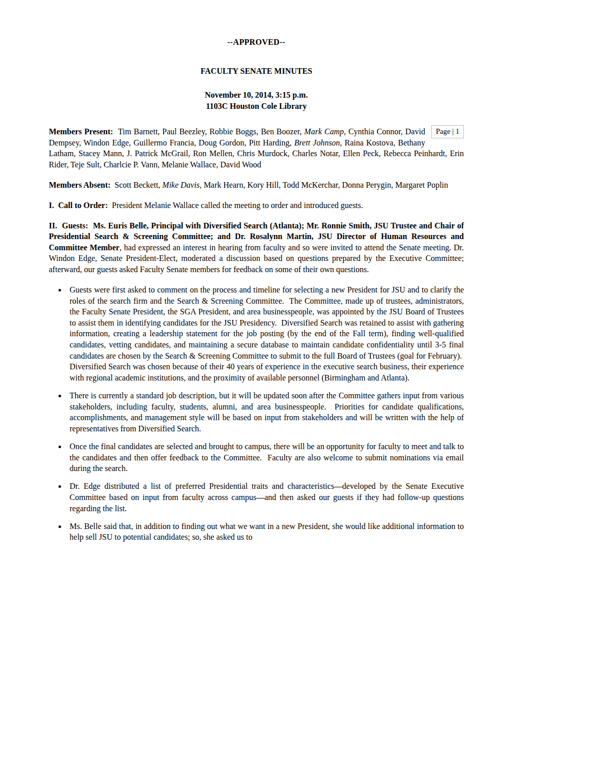--APPROVED--
FACULTY SENATE MINUTES
November 10, 2014, 3:15 p.m.
1103C Houston Cole Library
Page | 1
Members Present: Tim Barnett, Paul Beezley, Robbie Boggs, Ben Boozer, Mark Camp, Cynthia Connor, David Dempsey, Windon Edge, Guillermo Francia, Doug Gordon, Pitt Harding, Brett Johnson, Raina Kostova, Bethany Latham, Stacey Mann, J. Patrick McGrail, Ron Mellen, Chris Murdock, Charles Notar, Ellen Peck, Rebecca Peinhardt, Erin Rider, Teje Sult, Charlcie P. Vann, Melanie Wallace, David Wood
Members Absent: Scott Beckett, Mike Davis, Mark Hearn, Kory Hill, Todd McKerchar, Donna Perygin, Margaret Poplin
I. Call to Order: President Melanie Wallace called the meeting to order and introduced guests.
II. Guests: Ms. Euris Belle, Principal with Diversified Search (Atlanta); Mr. Ronnie Smith, JSU Trustee and Chair of Presidential Search & Screening Committee; and Dr. Rosalynn Martin, JSU Director of Human Resources and Committee Member, had expressed an interest in hearing from faculty and so were invited to attend the Senate meeting. Dr. Windon Edge, Senate President-Elect, moderated a discussion based on questions prepared by the Executive Committee; afterward, our guests asked Faculty Senate members for feedback on some of their own questions.
Guests were first asked to comment on the process and timeline for selecting a new President for JSU and to clarify the roles of the search firm and the Search & Screening Committee. The Committee, made up of trustees, administrators, the Faculty Senate President, the SGA President, and area businesspeople, was appointed by the JSU Board of Trustees to assist them in identifying candidates for the JSU Presidency. Diversified Search was retained to assist with gathering information, creating a leadership statement for the job posting (by the end of the Fall term), finding well-qualified candidates, vetting candidates, and maintaining a secure database to maintain candidate confidentiality until 3-5 final candidates are chosen by the Search & Screening Committee to submit to the full Board of Trustees (goal for February). Diversified Search was chosen because of their 40 years of experience in the executive search business, their experience with regional academic institutions, and the proximity of available personnel (Birmingham and Atlanta).
There is currently a standard job description, but it will be updated soon after the Committee gathers input from various stakeholders, including faculty, students, alumni, and area businesspeople. Priorities for candidate qualifications, accomplishments, and management style will be based on input from stakeholders and will be written with the help of representatives from Diversified Search.
Once the final candidates are selected and brought to campus, there will be an opportunity for faculty to meet and talk to the candidates and then offer feedback to the Committee. Faculty are also welcome to submit nominations via email during the search.
Dr. Edge distributed a list of preferred Presidential traits and characteristics—developed by the Senate Executive Committee based on input from faculty across campus—and then asked our guests if they had follow-up questions regarding the list.
Ms. Belle said that, in addition to finding out what we want in a new President, she would like additional information to help sell JSU to potential candidates; so, she asked us to